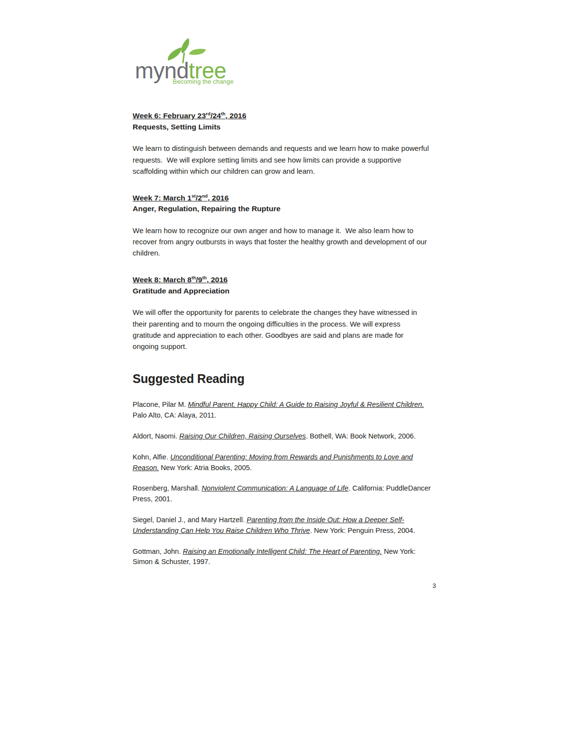mynd tree
Becoming the change
Week 6: February 23rd/24th, 2016 Requests, Setting Limits
We learn to distinguish between demands and requests and we learn how to make powerful requests. We will explore setting limits and see how limits can provide a supportive scaffolding within which our children can grow and learn.
Week 7: March 1st/2nd, 2016 Anger, Regulation, Repairing the Rupture
We learn how to recognize our own anger and how to manage it. We also learn how to recover from angry outbursts in ways that foster the healthy growth and development of our children.
Week 8: March 8th/9th, 2016 Gratitude and Appreciation
We will offer the opportunity for parents to celebrate the changes they have witnessed in their parenting and to mourn the ongoing difficulties in the process. We will express gratitude and appreciation to each other. Goodbyes are said and plans are made for ongoing support.
Suggested Reading
Placone, Pilar M. Mindful Parent, Happy Child: A Guide to Raising Joyful & Resilient Children. Palo Alto, CA: Alaya, 2011.
Aldort, Naomi. Raising Our Children, Raising Ourselves. Bothell, WA: Book Network, 2006.
Kohn, Alfie. Unconditional Parenting: Moving from Rewards and Punishments to Love and Reason. New York: Atria Books, 2005.
Rosenberg, Marshall. Nonviolent Communication: A Language of Life. California: PuddleDancer Press, 2001.
Siegel, Daniel J., and Mary Hartzell. Parenting from the Inside Out: How a Deeper Self-Understanding Can Help You Raise Children Who Thrive. New York: Penguin Press, 2004.
Gottman, John. Raising an Emotionally Intelligent Child: The Heart of Parenting. New York: Simon & Schuster, 1997.
3